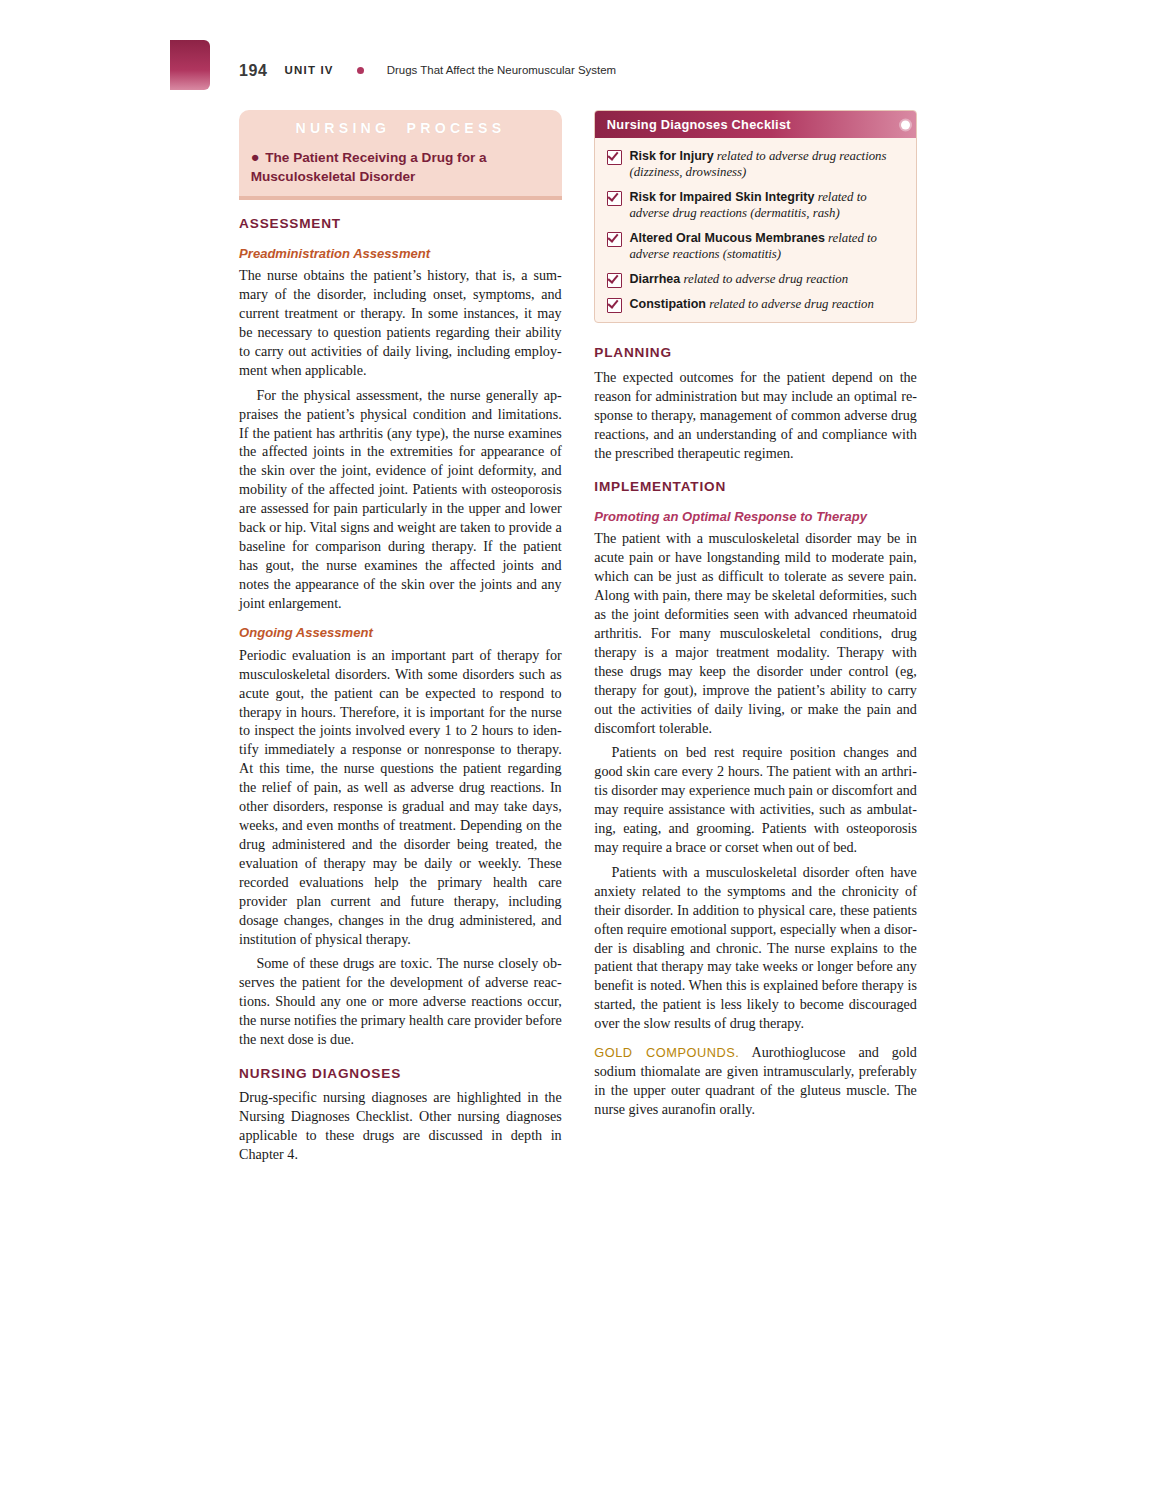194 UNIT IV Drugs That Affect the Neuromuscular System
NURSING PROCESS
●The Patient Receiving a Drug for a Musculoskeletal Disorder
ASSESSMENT
Preadministration Assessment
The nurse obtains the patient’s history, that is, a summary of the disorder, including onset, symptoms, and current treatment or therapy. In some instances, it may be necessary to question patients regarding their ability to carry out activities of daily living, including employment when applicable.
For the physical assessment, the nurse generally appraises the patient’s physical condition and limitations. If the patient has arthritis (any type), the nurse examines the affected joints in the extremities for appearance of the skin over the joint, evidence of joint deformity, and mobility of the affected joint. Patients with osteoporosis are assessed for pain particularly in the upper and lower back or hip. Vital signs and weight are taken to provide a baseline for comparison during therapy. If the patient has gout, the nurse examines the affected joints and notes the appearance of the skin over the joints and any joint enlargement.
Ongoing Assessment
Periodic evaluation is an important part of therapy for musculoskeletal disorders. With some disorders such as acute gout, the patient can be expected to respond to therapy in hours. Therefore, it is important for the nurse to inspect the joints involved every 1 to 2 hours to identify immediately a response or nonresponse to therapy. At this time, the nurse questions the patient regarding the relief of pain, as well as adverse drug reactions. In other disorders, response is gradual and may take days, weeks, and even months of treatment. Depending on the drug administered and the disorder being treated, the evaluation of therapy may be daily or weekly. These recorded evaluations help the primary health care provider plan current and future therapy, including dosage changes, changes in the drug administered, and institution of physical therapy.
Some of these drugs are toxic. The nurse closely observes the patient for the development of adverse reactions. Should any one or more adverse reactions occur, the nurse notifies the primary health care provider before the next dose is due.
NURSING DIAGNOSES
Drug-specific nursing diagnoses are highlighted in the Nursing Diagnoses Checklist. Other nursing diagnoses applicable to these drugs are discussed in depth in Chapter 4.
Nursing Diagnoses Checklist
Risk for Injury related to adverse drug reactions (dizziness, drowsiness)
Risk for Impaired Skin Integrity related to adverse drug reactions (dermatitis, rash)
Altered Oral Mucous Membranes related to adverse reactions (stomatitis)
Diarrhea related to adverse drug reaction
Constipation related to adverse drug reaction
PLANNING
The expected outcomes for the patient depend on the reason for administration but may include an optimal response to therapy, management of common adverse drug reactions, and an understanding of and compliance with the prescribed therapeutic regimen.
IMPLEMENTATION
Promoting an Optimal Response to Therapy
The patient with a musculoskeletal disorder may be in acute pain or have longstanding mild to moderate pain, which can be just as difficult to tolerate as severe pain. Along with pain, there may be skeletal deformities, such as the joint deformities seen with advanced rheumatoid arthritis. For many musculoskeletal conditions, drug therapy is a major treatment modality. Therapy with these drugs may keep the disorder under control (eg, therapy for gout), improve the patient’s ability to carry out the activities of daily living, or make the pain and discomfort tolerable.
Patients on bed rest require position changes and good skin care every 2 hours. The patient with an arthritis disorder may experience much pain or discomfort and may require assistance with activities, such as ambulating, eating, and grooming. Patients with osteoporosis may require a brace or corset when out of bed.
Patients with a musculoskeletal disorder often have anxiety related to the symptoms and the chronicity of their disorder. In addition to physical care, these patients often require emotional support, especially when a disorder is disabling and chronic. The nurse explains to the patient that therapy may take weeks or longer before any benefit is noted. When this is explained before therapy is started, the patient is less likely to become discouraged over the slow results of drug therapy.
Gold Compounds. Aurothioglucose and gold sodium thiomalate are given intramuscularly, preferably in the upper outer quadrant of the gluteus muscle. The nurse gives auranofin orally.